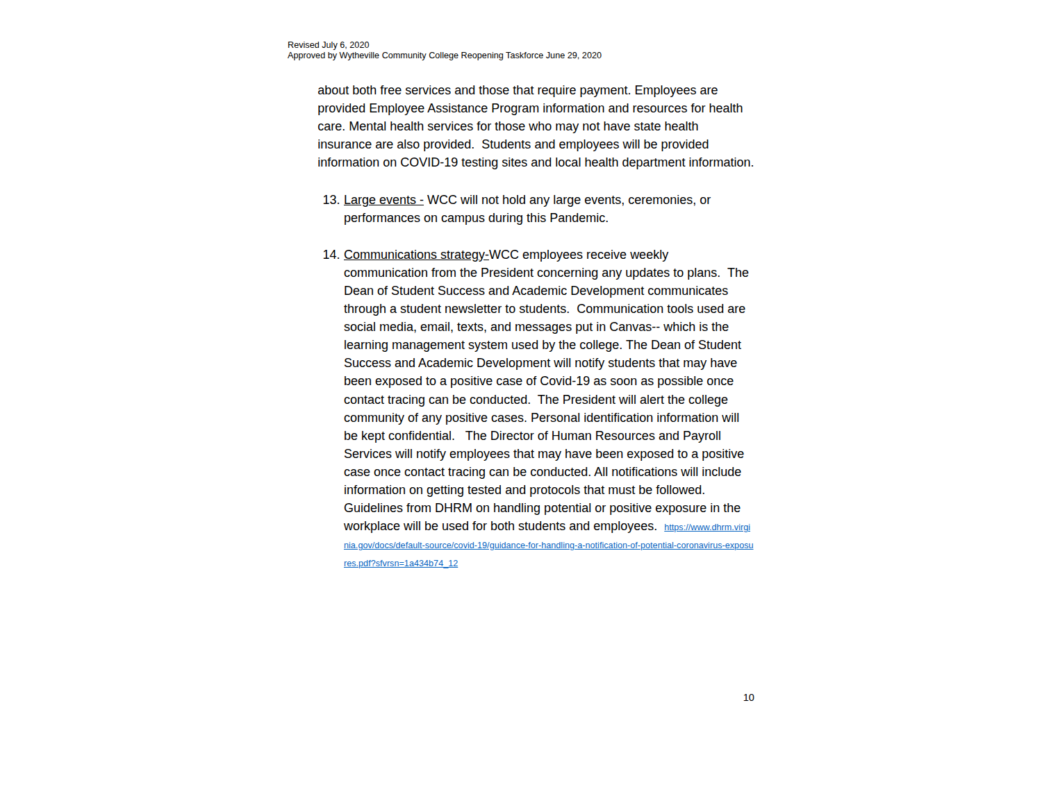Revised July 6, 2020
Approved by Wytheville Community College Reopening Taskforce June 29, 2020
about both free services and those that require payment. Employees are provided Employee Assistance Program information and resources for health care. Mental health services for those who may not have state health insurance are also provided. Students and employees will be provided information on COVID-19 testing sites and local health department information.
13. Large events - WCC will not hold any large events, ceremonies, or performances on campus during this Pandemic.
14. Communications strategy-WCC employees receive weekly communication from the President concerning any updates to plans. The Dean of Student Success and Academic Development communicates through a student newsletter to students. Communication tools used are social media, email, texts, and messages put in Canvas-- which is the learning management system used by the college. The Dean of Student Success and Academic Development will notify students that may have been exposed to a positive case of Covid-19 as soon as possible once contact tracing can be conducted. The President will alert the college community of any positive cases. Personal identification information will be kept confidential. The Director of Human Resources and Payroll Services will notify employees that may have been exposed to a positive case once contact tracing can be conducted. All notifications will include information on getting tested and protocols that must be followed. Guidelines from DHRM on handling potential or positive exposure in the workplace will be used for both students and employees. https://www.dhrm.virginia.gov/docs/default-source/covid-19/guidance-for-handling-a-notification-of-potential-coronavirus-exposures.pdf?sfvrsn=1a434b74_12
10